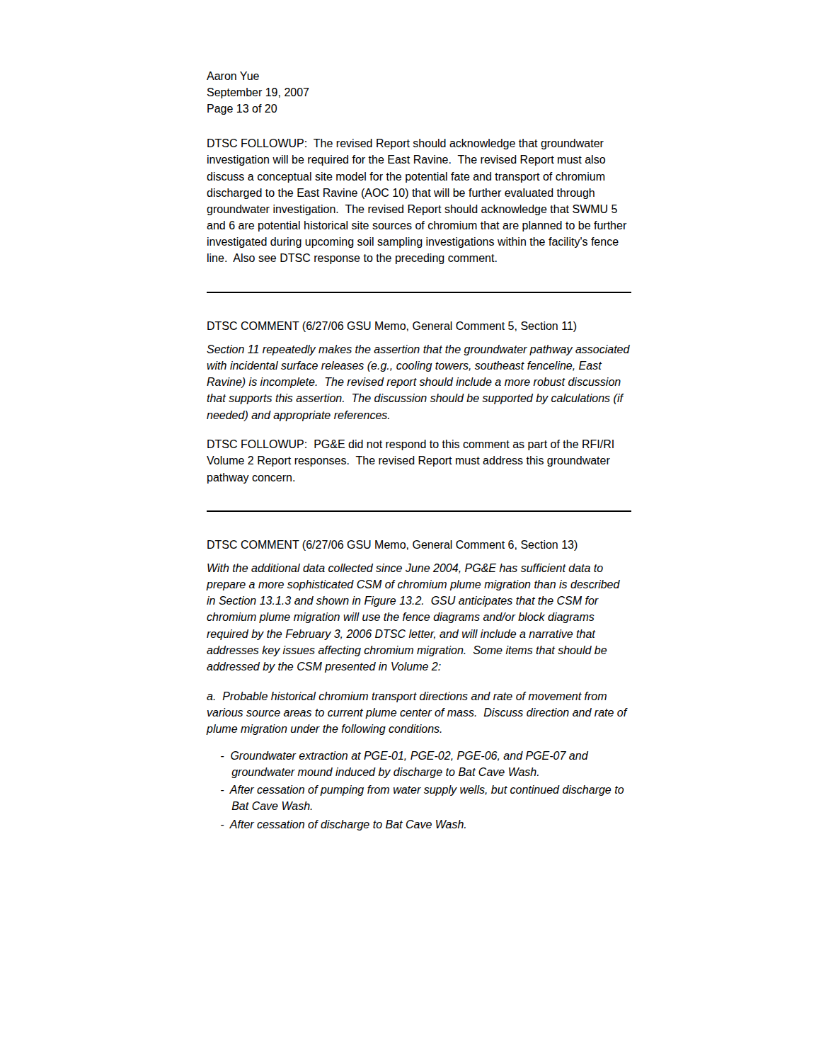Aaron Yue
September 19, 2007
Page 13 of 20
DTSC FOLLOWUP: The revised Report should acknowledge that groundwater investigation will be required for the East Ravine. The revised Report must also discuss a conceptual site model for the potential fate and transport of chromium discharged to the East Ravine (AOC 10) that will be further evaluated through groundwater investigation. The revised Report should acknowledge that SWMU 5 and 6 are potential historical site sources of chromium that are planned to be further investigated during upcoming soil sampling investigations within the facility's fence line. Also see DTSC response to the preceding comment.
DTSC COMMENT (6/27/06 GSU Memo, General Comment 5, Section 11)
Section 11 repeatedly makes the assertion that the groundwater pathway associated with incidental surface releases (e.g., cooling towers, southeast fenceline, East Ravine) is incomplete. The revised report should include a more robust discussion that supports this assertion. The discussion should be supported by calculations (if needed) and appropriate references.
DTSC FOLLOWUP: PG&E did not respond to this comment as part of the RFI/RI Volume 2 Report responses. The revised Report must address this groundwater pathway concern.
DTSC COMMENT (6/27/06 GSU Memo, General Comment 6, Section 13)
With the additional data collected since June 2004, PG&E has sufficient data to prepare a more sophisticated CSM of chromium plume migration than is described in Section 13.1.3 and shown in Figure 13.2. GSU anticipates that the CSM for chromium plume migration will use the fence diagrams and/or block diagrams required by the February 3, 2006 DTSC letter, and will include a narrative that addresses key issues affecting chromium migration. Some items that should be addressed by the CSM presented in Volume 2:
a. Probable historical chromium transport directions and rate of movement from various source areas to current plume center of mass. Discuss direction and rate of plume migration under the following conditions.
- Groundwater extraction at PGE-01, PGE-02, PGE-06, and PGE-07 and groundwater mound induced by discharge to Bat Cave Wash.
- After cessation of pumping from water supply wells, but continued discharge to Bat Cave Wash.
- After cessation of discharge to Bat Cave Wash.